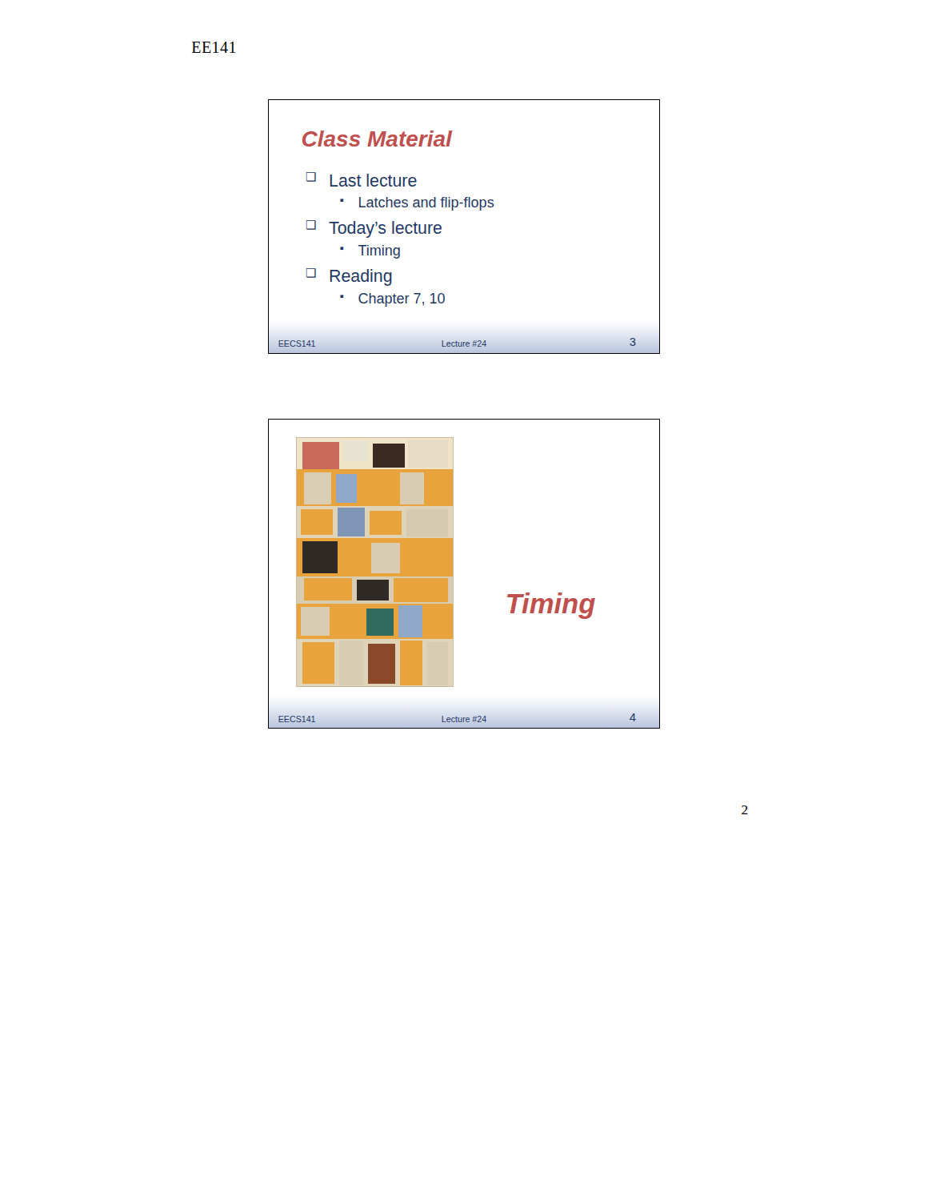EE141
Class Material
Last lecture
Latches and flip-flops
Today’s lecture
Timing
Reading
Chapter 7, 10
EECS141 Lecture #24 3
Timing
EECS141 Lecture #24 4
2